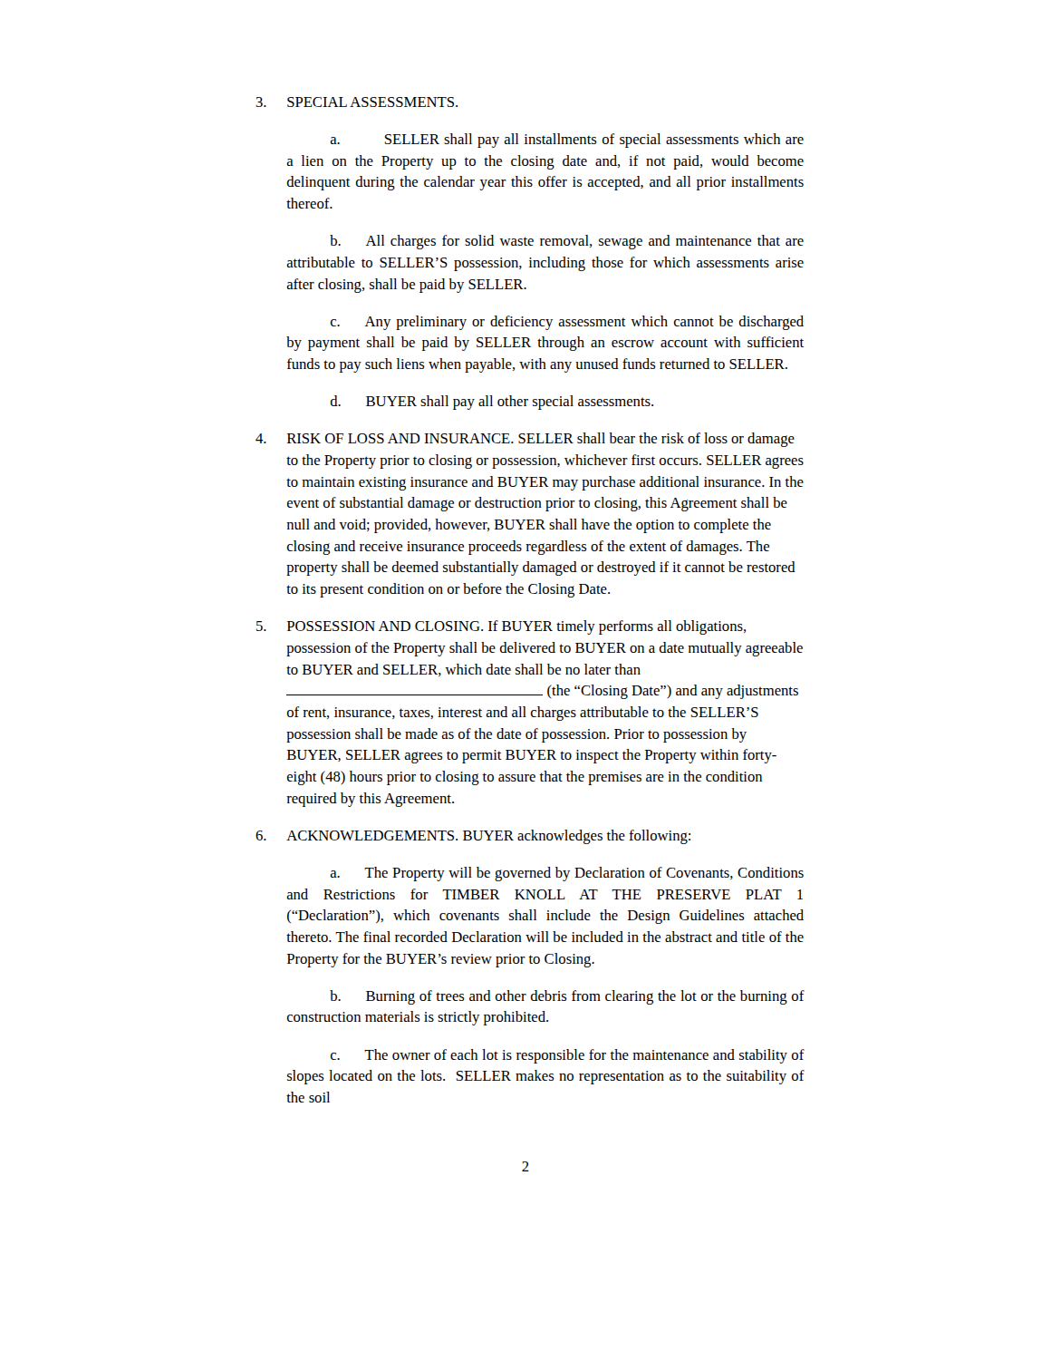SPECIAL ASSESSMENTS.
a. SELLER shall pay all installments of special assessments which are a lien on the Property up to the closing date and, if not paid, would become delinquent during the calendar year this offer is accepted, and all prior installments thereof.
b. All charges for solid waste removal, sewage and maintenance that are attributable to SELLER’S possession, including those for which assessments arise after closing, shall be paid by SELLER.
c. Any preliminary or deficiency assessment which cannot be discharged by payment shall be paid by SELLER through an escrow account with sufficient funds to pay such liens when payable, with any unused funds returned to SELLER.
d. BUYER shall pay all other special assessments.
RISK OF LOSS AND INSURANCE. SELLER shall bear the risk of loss or damage to the Property prior to closing or possession, whichever first occurs. SELLER agrees to maintain existing insurance and BUYER may purchase additional insurance. In the event of substantial damage or destruction prior to closing, this Agreement shall be null and void; provided, however, BUYER shall have the option to complete the closing and receive insurance proceeds regardless of the extent of damages. The property shall be deemed substantially damaged or destroyed if it cannot be restored to its present condition on or before the Closing Date.
POSSESSION AND CLOSING. If BUYER timely performs all obligations, possession of the Property shall be delivered to BUYER on a date mutually agreeable to BUYER and SELLER, which date shall be no later than (the “Closing Date”) and any adjustments of rent, insurance, taxes, interest and all charges attributable to the SELLER’S possession shall be made as of the date of possession. Prior to possession by BUYER, SELLER agrees to permit BUYER to inspect the Property within forty-eight (48) hours prior to closing to assure that the premises are in the condition required by this Agreement.
ACKNOWLEDGEMENTS. BUYER acknowledges the following:
a. The Property will be governed by Declaration of Covenants, Conditions and Restrictions for TIMBER KNOLL AT THE PRESERVE PLAT 1 (“Declaration”), which covenants shall include the Design Guidelines attached thereto. The final recorded Declaration will be included in the abstract and title of the Property for the BUYER’s review prior to Closing.
b. Burning of trees and other debris from clearing the lot or the burning of construction materials is strictly prohibited.
c. The owner of each lot is responsible for the maintenance and stability of slopes located on the lots. SELLER makes no representation as to the suitability of the soil
2